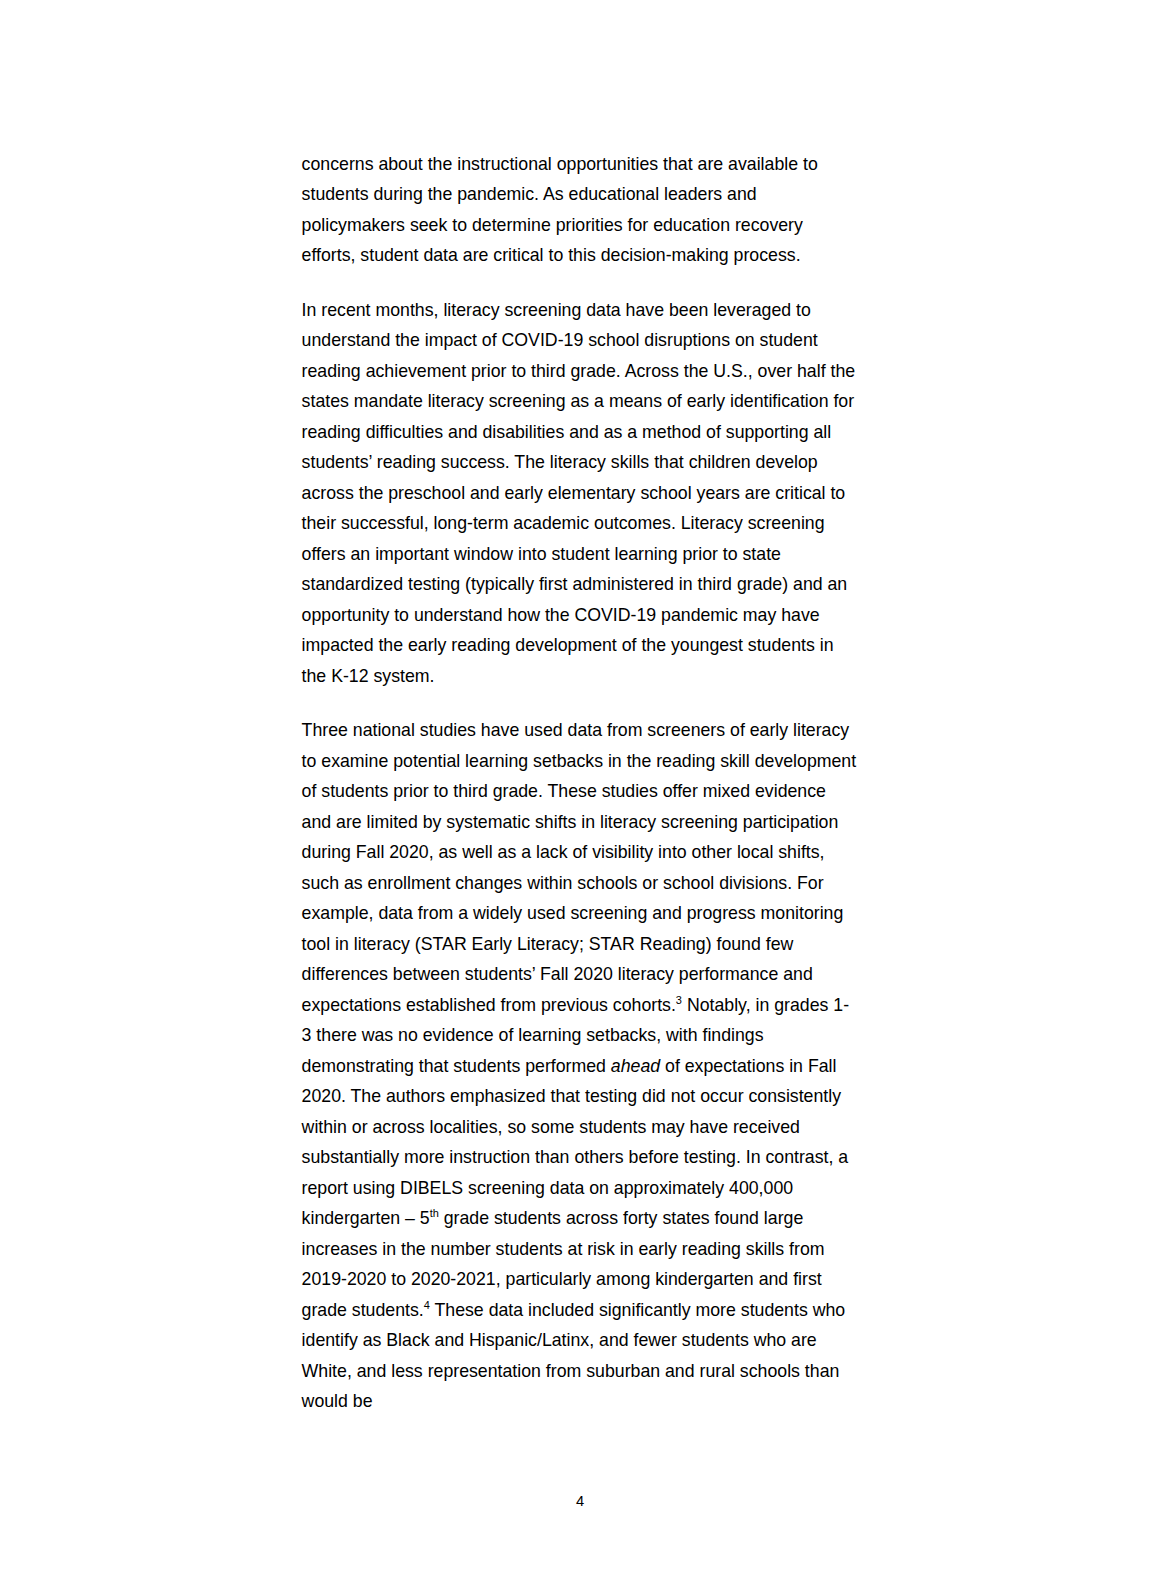concerns about the instructional opportunities that are available to students during the pandemic. As educational leaders and policymakers seek to determine priorities for education recovery efforts, student data are critical to this decision-making process.
In recent months, literacy screening data have been leveraged to understand the impact of COVID-19 school disruptions on student reading achievement prior to third grade. Across the U.S., over half the states mandate literacy screening as a means of early identification for reading difficulties and disabilities and as a method of supporting all students’ reading success. The literacy skills that children develop across the preschool and early elementary school years are critical to their successful, long-term academic outcomes. Literacy screening offers an important window into student learning prior to state standardized testing (typically first administered in third grade) and an opportunity to understand how the COVID-19 pandemic may have impacted the early reading development of the youngest students in the K-12 system.
Three national studies have used data from screeners of early literacy to examine potential learning setbacks in the reading skill development of students prior to third grade. These studies offer mixed evidence and are limited by systematic shifts in literacy screening participation during Fall 2020, as well as a lack of visibility into other local shifts, such as enrollment changes within schools or school divisions. For example, data from a widely used screening and progress monitoring tool in literacy (STAR Early Literacy; STAR Reading) found few differences between students’ Fall 2020 literacy performance and expectations established from previous cohorts.3 Notably, in grades 1-3 there was no evidence of learning setbacks, with findings demonstrating that students performed ahead of expectations in Fall 2020. The authors emphasized that testing did not occur consistently within or across localities, so some students may have received substantially more instruction than others before testing. In contrast, a report using DIBELS screening data on approximately 400,000 kindergarten – 5th grade students across forty states found large increases in the number students at risk in early reading skills from 2019-2020 to 2020-2021, particularly among kindergarten and first grade students.4 These data included significantly more students who identify as Black and Hispanic/Latinx, and fewer students who are White, and less representation from suburban and rural schools than would be
4